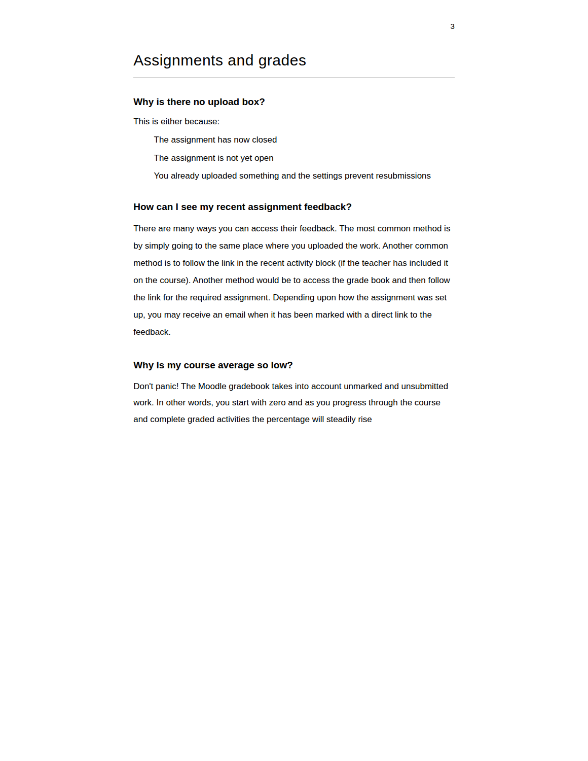3
Assignments and grades
Why is there no upload box?
This is either because:
The assignment has now closed
The assignment is not yet open
You already uploaded something and the settings prevent resubmissions
How can I see my recent assignment feedback?
There are many ways you can access their feedback. The most common method is by simply going to the same place where you uploaded the work. Another common method is to follow the link in the recent activity block (if the teacher has included it on the course). Another method would be to access the grade book and then follow the link for the required assignment. Depending upon how the assignment was set up, you may receive an email when it has been marked with a direct link to the feedback.
Why is my course average so low?
Don't panic! The Moodle gradebook takes into account unmarked and unsubmitted work. In other words, you start with zero and as you progress through the course and complete graded activities the percentage will steadily rise